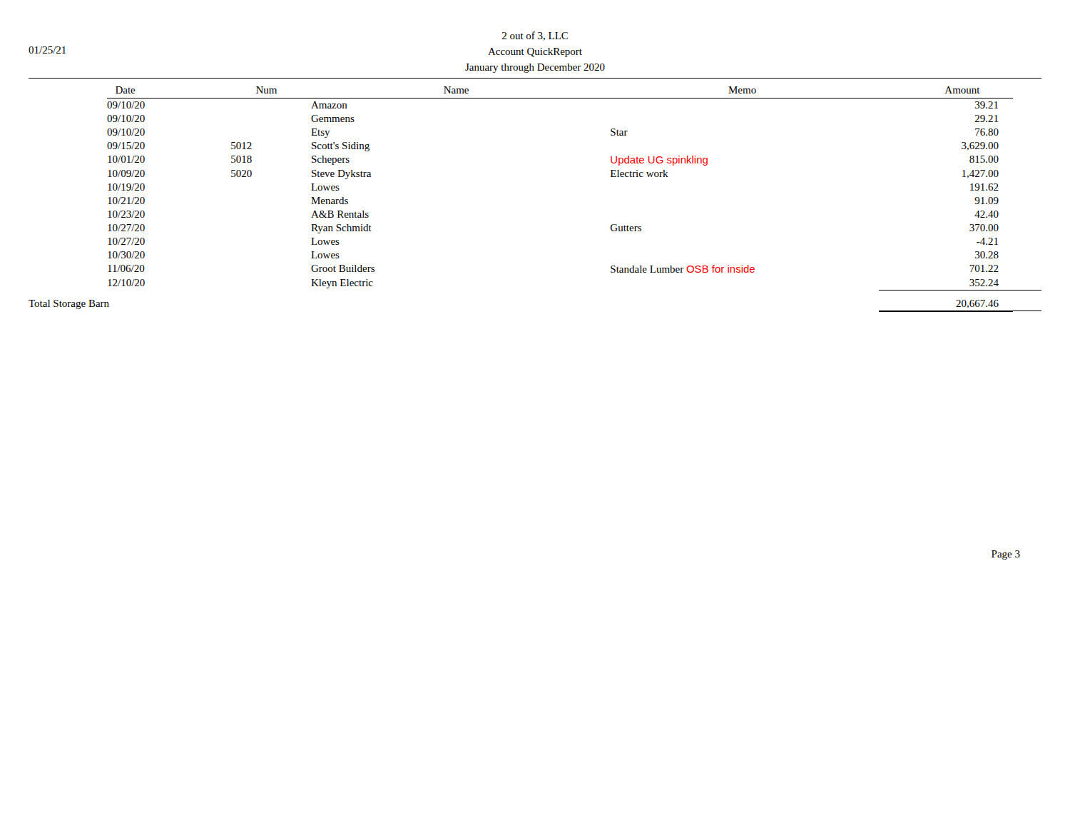01/25/21
2 out of 3, LLC
Account QuickReport
January through December 2020
| Date | Num | Name | Memo | Amount |
| --- | --- | --- | --- | --- |
| 09/10/20 | | Amazon | | 39.21 |
| 09/10/20 | | Gemmens | | 29.21 |
| 09/10/20 | | Etsy | Star | 76.80 |
| 09/15/20 | 5012 | Scott's Siding | | 3,629.00 |
| 10/01/20 | 5018 | Schepers | Update UG spinkling | 815.00 |
| 10/09/20 | 5020 | Steve Dykstra | Electric work | 1,427.00 |
| 10/19/20 | | Lowes | | 191.62 |
| 10/21/20 | | Menards | | 91.09 |
| 10/23/20 | | A&B Rentals | | 42.40 |
| 10/27/20 | | Ryan Schmidt | Gutters | 370.00 |
| 10/27/20 | | Lowes | | -4.21 |
| 10/30/20 | | Lowes | | 30.28 |
| 11/06/20 | | Groot Builders | Standale Lumber OSB for inside | 701.22 |
| 12/10/20 | | Kleyn Electric | | 352.24 |
| Total Storage Barn | 20,667.46 |
Page 3